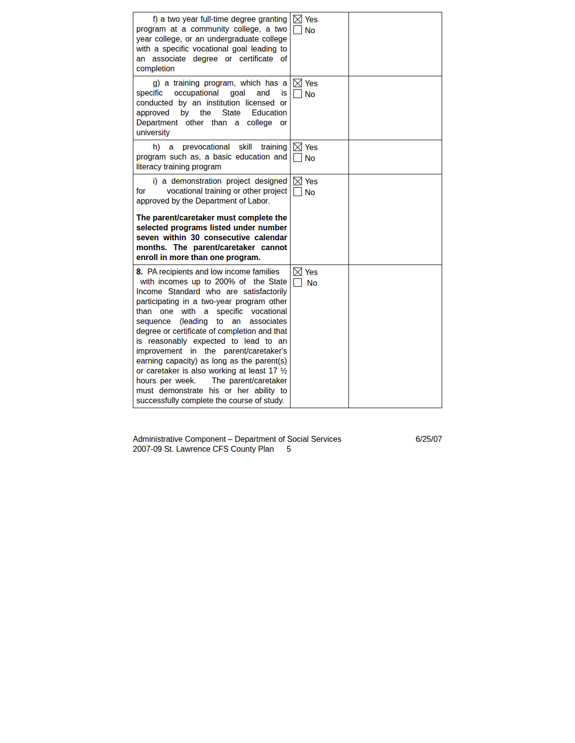| f) a two year full-time degree granting program at a community college, a two year college, or an undergraduate college with a specific vocational goal leading to an associate degree or certificate of completion | Yes No | |
| g) a training program, which has a specific occupational goal and is conducted by an institution licensed or approved by the State Education Department other than a college or university | Yes No | |
| h) a prevocational skill training program such as, a basic education and literacy training program | Yes No | |
| i) a demonstration project designed for vocational training or other project approved by the Department of Labor. The parent/caretaker must complete the selected programs listed under number seven within 30 consecutive calendar months. The parent/caretaker cannot enroll in more than one program. | Yes No | |
| 8. PA recipients and low income families with incomes up to 200% of the State Income Standard who are satisfactorily participating in a two-year program other than one with a specific vocational sequence (leading to an associates degree or certificate of completion and that is reasonably expected to lead to an improvement in the parent/caretaker's earning capacity) as long as the parent(s) or caretaker is also working at least 17 ½ hours per week. The parent/caretaker must demonstrate his or her ability to successfully complete the course of study. | Yes No | |
Administrative Component – Department of Social Services 6/25/07 2007-09 St. Lawrence CFS County Plan5